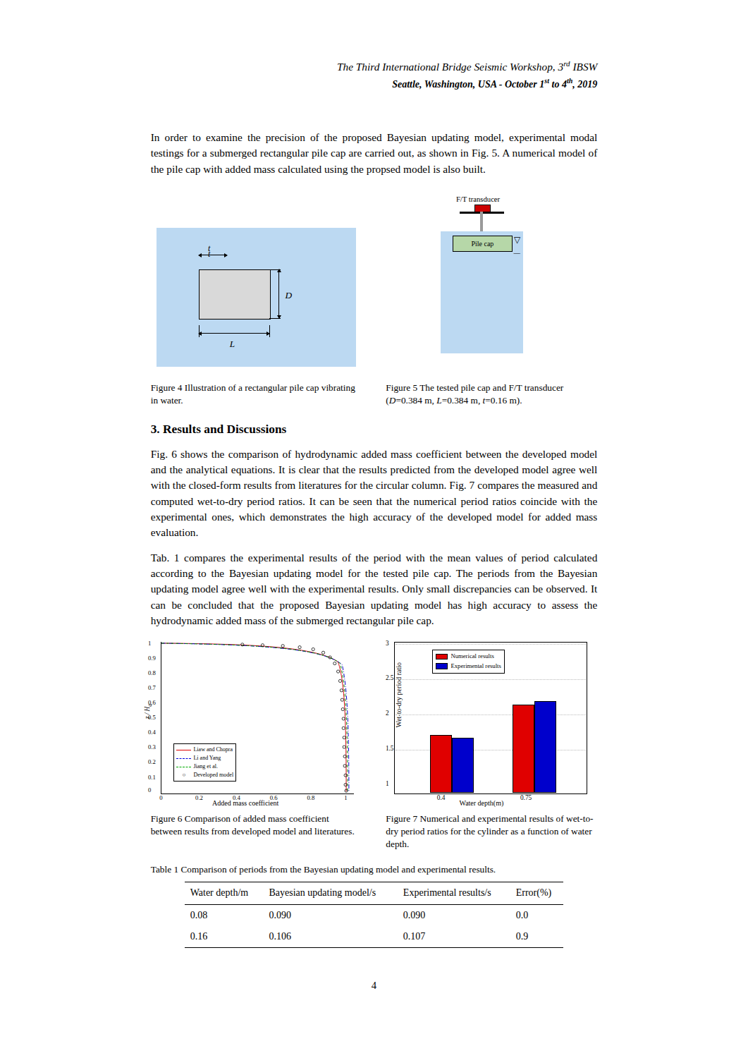The Third International Bridge Seismic Workshop, 3rd IBSW
Seattle, Washington, USA - October 1st to 4th, 2019
In order to examine the precision of the proposed Bayesian updating model, experimental modal testings for a submerged rectangular pile cap are carried out, as shown in Fig. 5. A numerical model of the pile cap with added mass calculated using the propsed model is also built.
t
t
D
L
F/T transducer
Pile cap
▽
—
Figure 4 Illustration of a rectangular pile cap vibrating in water.
Figure 5 The tested pile cap and F/T transducer (D=0.384 m, L=0.384 m, t=0.16 m).
3. Results and Discussions
Fig. 6 shows the comparison of hydrodynamic added mass coefficient between the developed model and the analytical equations. It is clear that the results predicted from the developed model agree well with the closed-form results from literatures for the circular column. Fig. 7 compares the measured and computed wet-to-dry period ratios. It can be seen that the numerical period ratios coincide with the experimental ones, which demonstrates the high accuracy of the developed model for added mass evaluation.
Tab. 1 compares the experimental results of the period with the mean values of period calculated according to the Bayesian updating model for the tested pile cap. The periods from the Bayesian updating model agree well with the experimental results. Only small discrepancies can be observed. It can be concluded that the proposed Bayesian updating model has high accuracy to assess the hydrodynamic added mass of the submerged rectangular pile cap.
z / Ha
Added mass coefficient
1
0.9
0.8
0.7
0.6
0.5
0.4
0.3
0.2
0.1
0
0
0.2
0.4
0.6
0.8
1
Liaw and Chopra
Li and Yang
Jiang et al.
○Developed model
Wet-to-dry period ratio
Water depth(m)
3
2.5
2
1.5
1
0.4
0.75
Numerical results
Experimental results
Figure 6 Comparison of added mass coefficient between results from developed model and literatures.
Figure 7 Numerical and experimental results of wet-to-dry period ratios for the cylinder as a function of water depth.
Table 1 Comparison of periods from the Bayesian updating model and experimental results.
| Water depth/m | Bayesian updating model/s | Experimental results/s | Error(%) |
| --- | --- | --- | --- |
| 0.08 | 0.090 | 0.090 | 0.0 |
| 0.16 | 0.106 | 0.107 | 0.9 |
4